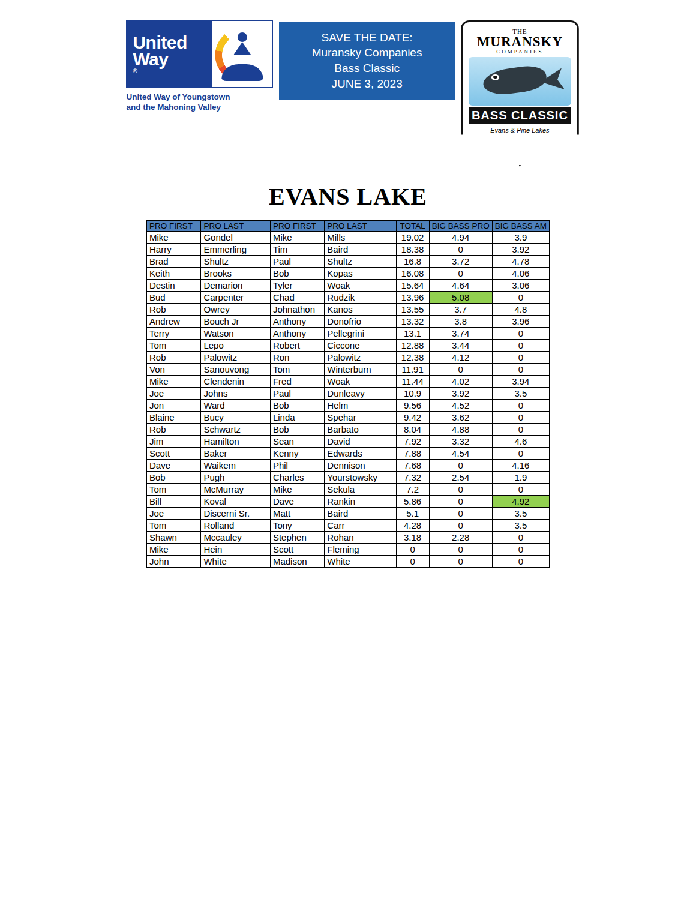United
Way®
United Way of Youngstown
and the Mahoning Valley
SAVE THE DATE:
Muransky Companies
Bass Classic
JUNE 3, 2023
THE
MURANSKY
COMPANIES
BASS CLASSIC
Evans & Pine Lakes
EVANS LAKE
| PRO FIRST | PRO LAST | PRO FIRST | PRO LAST | TOTAL | BIG BASS PRO | BIG BASS AM |
| --- | --- | --- | --- | --- | --- | --- |
| Mike | Gondel | Mike | Mills | 19.02 | 4.94 | 3.9 |
| Harry | Emmerling | Tim | Baird | 18.38 | 0 | 3.92 |
| Brad | Shultz | Paul | Shultz | 16.8 | 3.72 | 4.78 |
| Keith | Brooks | Bob | Kopas | 16.08 | 0 | 4.06 |
| Destin | Demarion | Tyler | Woak | 15.64 | 4.64 | 3.06 |
| Bud | Carpenter | Chad | Rudzik | 13.96 | 5.08 | 0 |
| Rob | Owrey | Johnathon | Kanos | 13.55 | 3.7 | 4.8 |
| Andrew | Bouch Jr | Anthony | Donofrio | 13.32 | 3.8 | 3.96 |
| Terry | Watson | Anthony | Pellegrini | 13.1 | 3.74 | 0 |
| Tom | Lepo | Robert | Ciccone | 12.88 | 3.44 | 0 |
| Rob | Palowitz | Ron | Palowitz | 12.38 | 4.12 | 0 |
| Von | Sanouvong | Tom | Winterburn | 11.91 | 0 | 0 |
| Mike | Clendenin | Fred | Woak | 11.44 | 4.02 | 3.94 |
| Joe | Johns | Paul | Dunleavy | 10.9 | 3.92 | 3.5 |
| Jon | Ward | Bob | Helm | 9.56 | 4.52 | 0 |
| Blaine | Bucy | Linda | Spehar | 9.42 | 3.62 | 0 |
| Rob | Schwartz | Bob | Barbato | 8.04 | 4.88 | 0 |
| Jim | Hamilton | Sean | David | 7.92 | 3.32 | 4.6 |
| Scott | Baker | Kenny | Edwards | 7.88 | 4.54 | 0 |
| Dave | Waikem | Phil | Dennison | 7.68 | 0 | 4.16 |
| Bob | Pugh | Charles | Yourstowsky | 7.32 | 2.54 | 1.9 |
| Tom | McMurray | Mike | Sekula | 7.2 | 0 | 0 |
| Bill | Koval | Dave | Rankin | 5.86 | 0 | 4.92 |
| Joe | Discerni Sr. | Matt | Baird | 5.1 | 0 | 3.5 |
| Tom | Rolland | Tony | Carr | 4.28 | 0 | 3.5 |
| Shawn | Mccauley | Stephen | Rohan | 3.18 | 2.28 | 0 |
| Mike | Hein | Scott | Fleming | 0 | 0 | 0 |
| John | White | Madison | White | 0 | 0 | 0 |